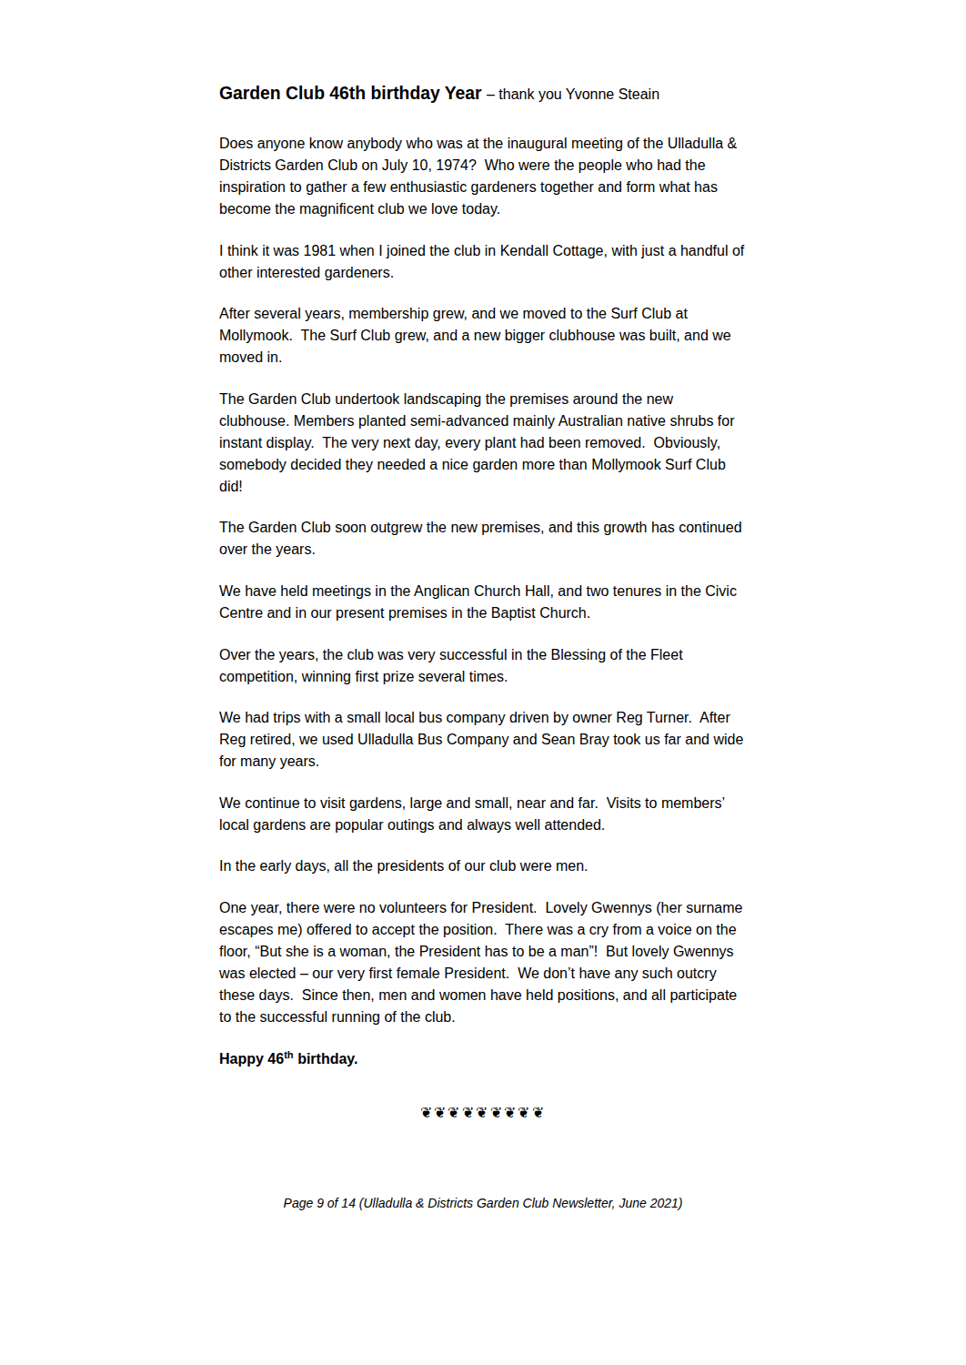Garden Club 46th birthday Year – thank you Yvonne Steain
Does anyone know anybody who was at the inaugural meeting of the Ulladulla & Districts Garden Club on July 10, 1974? Who were the people who had the inspiration to gather a few enthusiastic gardeners together and form what has become the magnificent club we love today.
I think it was 1981 when I joined the club in Kendall Cottage, with just a handful of other interested gardeners.
After several years, membership grew, and we moved to the Surf Club at Mollymook. The Surf Club grew, and a new bigger clubhouse was built, and we moved in.
The Garden Club undertook landscaping the premises around the new clubhouse. Members planted semi-advanced mainly Australian native shrubs for instant display. The very next day, every plant had been removed. Obviously, somebody decided they needed a nice garden more than Mollymook Surf Club did!
The Garden Club soon outgrew the new premises, and this growth has continued over the years.
We have held meetings in the Anglican Church Hall, and two tenures in the Civic Centre and in our present premises in the Baptist Church.
Over the years, the club was very successful in the Blessing of the Fleet competition, winning first prize several times.
We had trips with a small local bus company driven by owner Reg Turner. After Reg retired, we used Ulladulla Bus Company and Sean Bray took us far and wide for many years.
We continue to visit gardens, large and small, near and far. Visits to members’ local gardens are popular outings and always well attended.
In the early days, all the presidents of our club were men.
One year, there were no volunteers for President. Lovely Gwennys (her surname escapes me) offered to accept the position. There was a cry from a voice on the floor, “But she is a woman, the President has to be a man”! But lovely Gwennys was elected – our very first female President. We don’t have any such outcry these days. Since then, men and women have held positions, and all participate to the successful running of the club.
Happy 46th birthday.
❦❦❦❦❦❦❦❦❦
Page 9 of 14 (Ulladulla & Districts Garden Club Newsletter, June 2021)